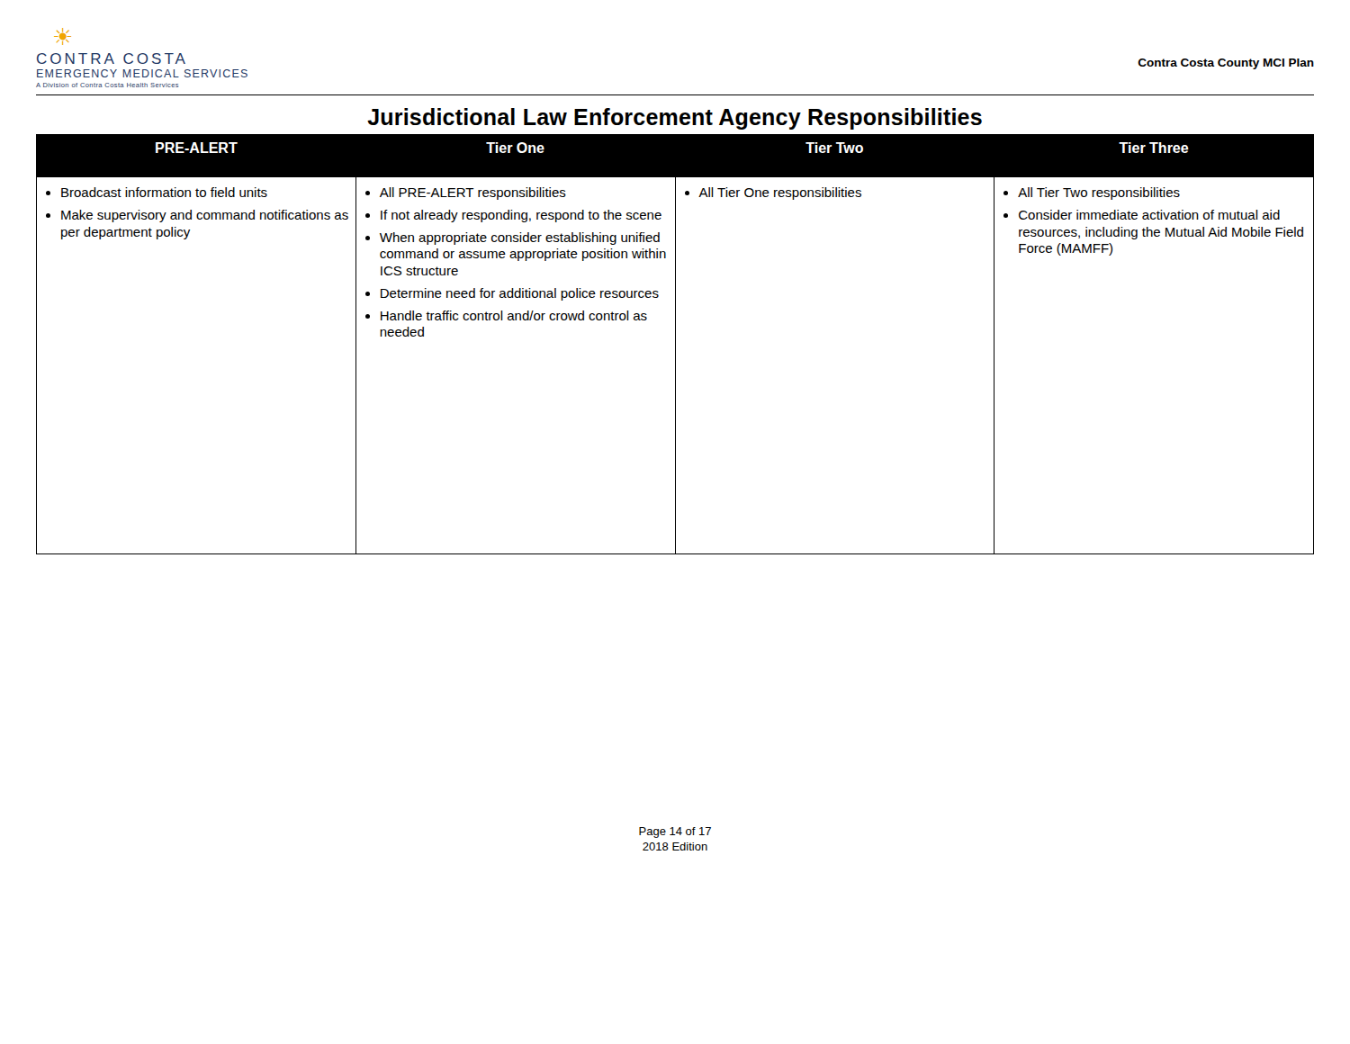☀
CONTRA COSTA
EMERGENCY MEDICAL SERVICES
A Division of Contra Costa Health Services
Contra Costa County MCI Plan
Jurisdictional Law Enforcement Agency Responsibilities
| PRE-ALERT | Tier One | Tier Two | Tier Three |
| --- | --- | --- | --- |
| Broadcast information to field units Make supervisory and command notifications as per department policy | All PRE-ALERT responsibilities If not already responding, respond to the scene When appropriate consider establishing unified command or assume appropriate position within ICS structure Determine need for additional police resources Handle traffic control and/or crowd control as needed | All Tier One responsibilities | All Tier Two responsibilities Consider immediate activation of mutual aid resources, including the Mutual Aid Mobile Field Force (MAMFF) |
Page 14 of 17
2018 Edition